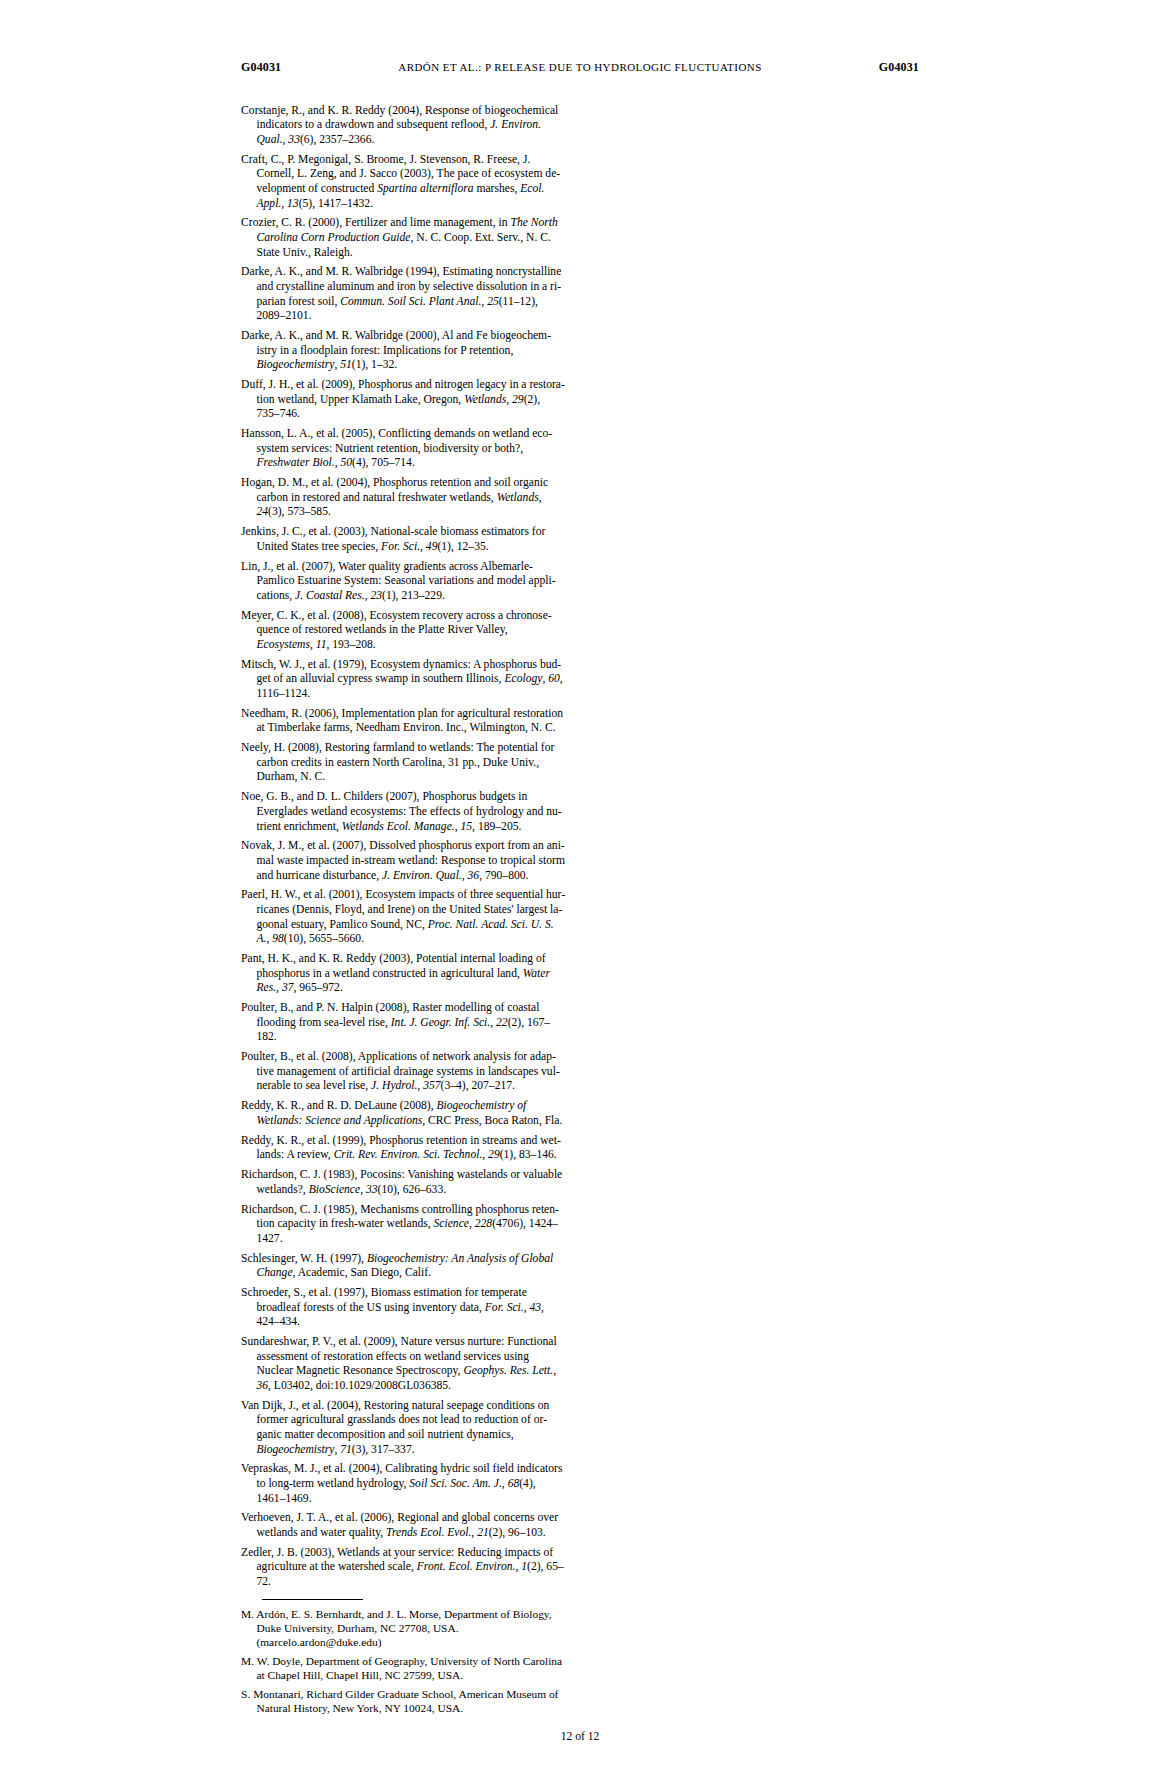G04031 Ardón et al.: P Release Due to Hydrologic Fluctuations G04031
Corstanje, R., and K. R. Reddy (2004), Response of biogeochemical indicators to a drawdown and subsequent reflood, J. Environ. Qual., 33(6), 2357–2366.
Craft, C., P. Megonigal, S. Broome, J. Stevenson, R. Freese, J. Cornell, L. Zeng, and J. Sacco (2003), The pace of ecosystem development of constructed Spartina alterniflora marshes, Ecol. Appl., 13(5), 1417–1432.
Crozier, C. R. (2000), Fertilizer and lime management, in The North Carolina Corn Production Guide, N. C. Coop. Ext. Serv., N. C. State Univ., Raleigh.
Darke, A. K., and M. R. Walbridge (1994), Estimating noncrystalline and crystalline aluminum and iron by selective dissolution in a riparian forest soil, Commun. Soil Sci. Plant Anal., 25(11–12), 2089–2101.
Darke, A. K., and M. R. Walbridge (2000), Al and Fe biogeochemistry in a floodplain forest: Implications for P retention, Biogeochemistry, 51(1), 1–32.
Duff, J. H., et al. (2009), Phosphorus and nitrogen legacy in a restoration wetland, Upper Klamath Lake, Oregon, Wetlands, 29(2), 735–746.
Hansson, L. A., et al. (2005), Conflicting demands on wetland ecosystem services: Nutrient retention, biodiversity or both?, Freshwater Biol., 50(4), 705–714.
Hogan, D. M., et al. (2004), Phosphorus retention and soil organic carbon in restored and natural freshwater wetlands, Wetlands, 24(3), 573–585.
Jenkins, J. C., et al. (2003), National-scale biomass estimators for United States tree species, For. Sci., 49(1), 12–35.
Lin, J., et al. (2007), Water quality gradients across Albemarle-Pamlico Estuarine System: Seasonal variations and model applications, J. Coastal Res., 23(1), 213–229.
Meyer, C. K., et al. (2008), Ecosystem recovery across a chronosequence of restored wetlands in the Platte River Valley, Ecosystems, 11, 193–208.
Mitsch, W. J., et al. (1979), Ecosystem dynamics: A phosphorus budget of an alluvial cypress swamp in southern Illinois, Ecology, 60, 1116–1124.
Needham, R. (2006), Implementation plan for agricultural restoration at Timberlake farms, Needham Environ. Inc., Wilmington, N. C.
Neely, H. (2008), Restoring farmland to wetlands: The potential for carbon credits in eastern North Carolina, 31 pp., Duke Univ., Durham, N. C.
Noe, G. B., and D. L. Childers (2007), Phosphorus budgets in Everglades wetland ecosystems: The effects of hydrology and nutrient enrichment, Wetlands Ecol. Manage., 15, 189–205.
Novak, J. M., et al. (2007), Dissolved phosphorus export from an animal waste impacted in-stream wetland: Response to tropical storm and hurricane disturbance, J. Environ. Qual., 36, 790–800.
Paerl, H. W., et al. (2001), Ecosystem impacts of three sequential hurricanes (Dennis, Floyd, and Irene) on the United States' largest lagoonal estuary, Pamlico Sound, NC, Proc. Natl. Acad. Sci. U. S. A., 98(10), 5655–5660.
Pant, H. K., and K. R. Reddy (2003), Potential internal loading of phosphorus in a wetland constructed in agricultural land, Water Res., 37, 965–972.
Poulter, B., and P. N. Halpin (2008), Raster modelling of coastal flooding from sea-level rise, Int. J. Geogr. Inf. Sci., 22(2), 167–182.
Poulter, B., et al. (2008), Applications of network analysis for adaptive management of artificial drainage systems in landscapes vulnerable to sea level rise, J. Hydrol., 357(3–4), 207–217.
Reddy, K. R., and R. D. DeLaune (2008), Biogeochemistry of Wetlands: Science and Applications, CRC Press, Boca Raton, Fla.
Reddy, K. R., et al. (1999), Phosphorus retention in streams and wetlands: A review, Crit. Rev. Environ. Sci. Technol., 29(1), 83–146.
Richardson, C. J. (1983), Pocosins: Vanishing wastelands or valuable wetlands?, BioScience, 33(10), 626–633.
Richardson, C. J. (1985), Mechanisms controlling phosphorus retention capacity in fresh-water wetlands, Science, 228(4706), 1424–1427.
Schlesinger, W. H. (1997), Biogeochemistry: An Analysis of Global Change, Academic, San Diego, Calif.
Schroeder, S., et al. (1997), Biomass estimation for temperate broadleaf forests of the US using inventory data, For. Sci., 43, 424–434.
Sundareshwar, P. V., et al. (2009), Nature versus nurture: Functional assessment of restoration effects on wetland services using Nuclear Magnetic Resonance Spectroscopy, Geophys. Res. Lett., 36, L03402, doi:10.1029/2008GL036385.
Van Dijk, J., et al. (2004), Restoring natural seepage conditions on former agricultural grasslands does not lead to reduction of organic matter decomposition and soil nutrient dynamics, Biogeochemistry, 71(3), 317–337.
Vepraskas, M. J., et al. (2004), Calibrating hydric soil field indicators to long-term wetland hydrology, Soil Sci. Soc. Am. J., 68(4), 1461–1469.
Verhoeven, J. T. A., et al. (2006), Regional and global concerns over wetlands and water quality, Trends Ecol. Evol., 21(2), 96–103.
Zedler, J. B. (2003), Wetlands at your service: Reducing impacts of agriculture at the watershed scale, Front. Ecol. Environ., 1(2), 65–72.
M. Ardón, E. S. Bernhardt, and J. L. Morse, Department of Biology, Duke University, Durham, NC 27708, USA. (marcelo.ardon@duke.edu)
M. W. Doyle, Department of Geography, University of North Carolina at Chapel Hill, Chapel Hill, NC 27599, USA.
S. Montanari, Richard Gilder Graduate School, American Museum of Natural History, New York, NY 10024, USA.
12 of 12